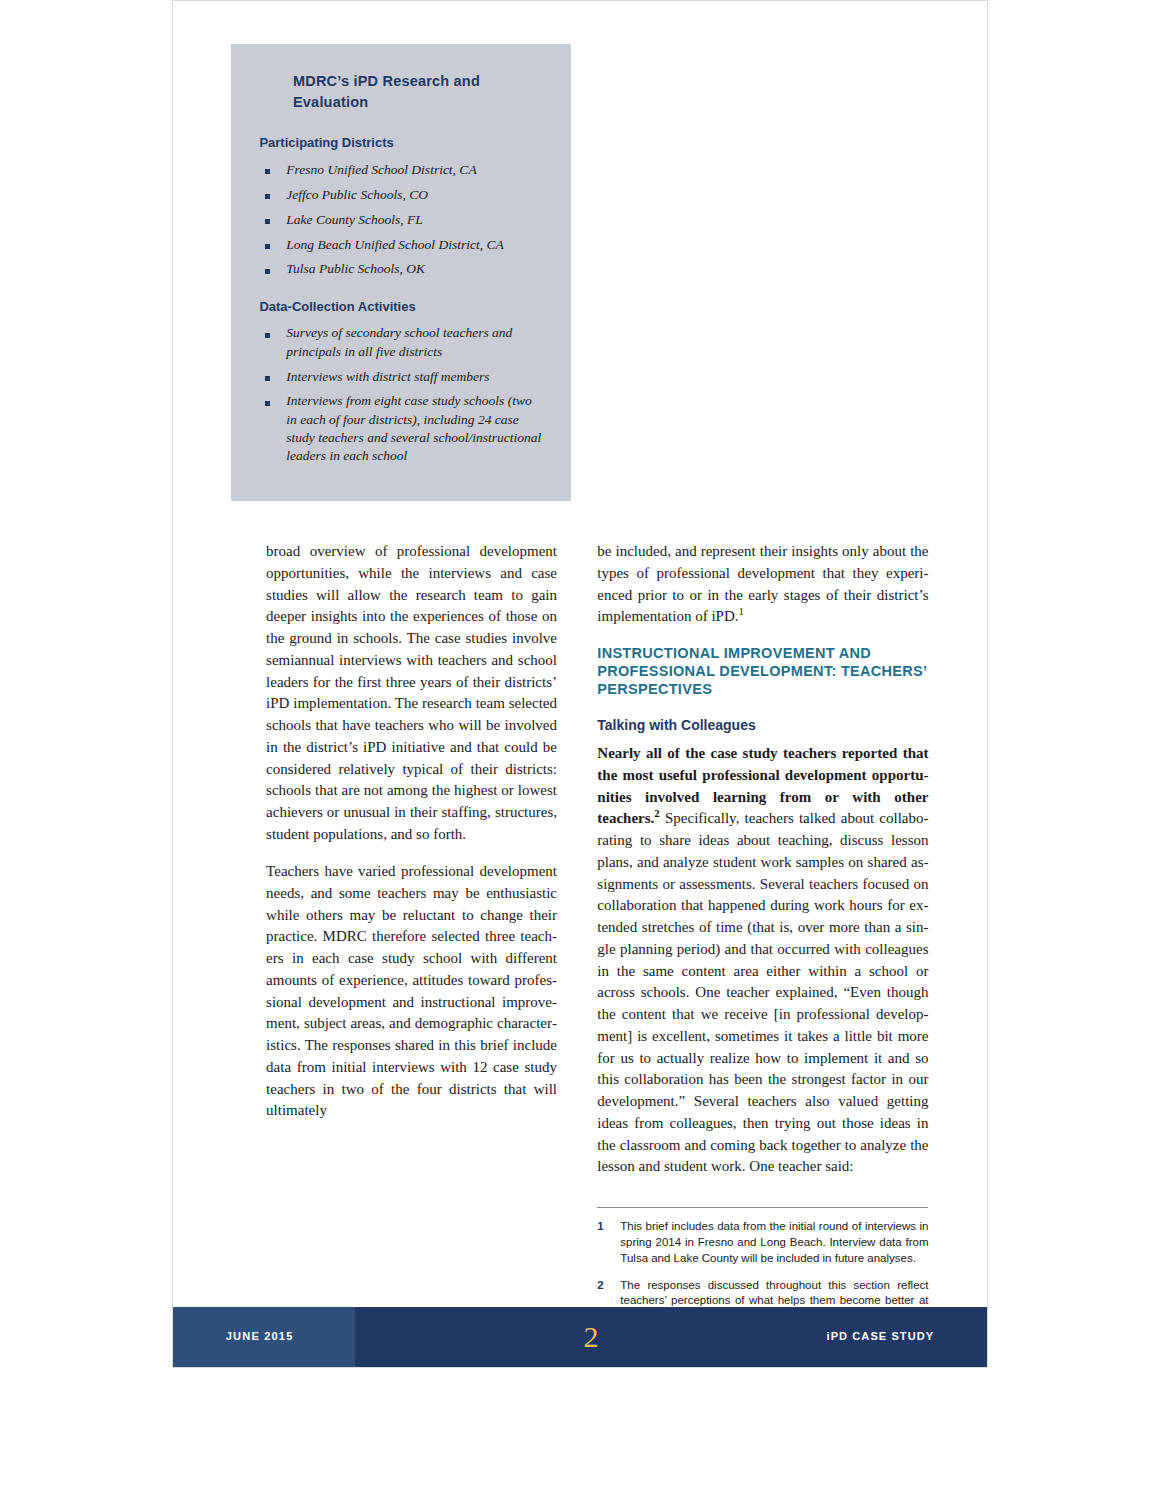MDRC’s iPD Research and Evaluation
Participating Districts
Fresno Unified School District, CA
Jeffco Public Schools, CO
Lake County Schools, FL
Long Beach Unified School District, CA
Tulsa Public Schools, OK
Data-Collection Activities
Surveys of secondary school teachers and principals in all five districts
Interviews with district staff members
Interviews from eight case study schools (two in each of four districts), including 24 case study teachers and several school/instructional leaders in each school
broad overview of professional development opportunities, while the interviews and case studies will allow the research team to gain deeper insights into the experiences of those on the ground in schools. The case studies involve semiannual interviews with teachers and school leaders for the first three years of their districts’ iPD implementation. The research team selected schools that have teachers who will be involved in the district’s iPD initiative and that could be considered relatively typical of their districts: schools that are not among the highest or lowest achievers or unusual in their staffing, structures, student populations, and so forth.
Teachers have varied professional development needs, and some teachers may be enthusiastic while others may be reluctant to change their practice. MDRC therefore selected three teachers in each case study school with different amounts of experience, attitudes toward professional development and instructional improvement, subject areas, and demographic characteristics. The responses shared in this brief include data from initial interviews with 12 case study teachers in two of the four districts that will ultimately
be included, and represent their insights only about the types of professional development that they experienced prior to or in the early stages of their district’s implementation of iPD.1
Instructional Improvement and Professional Development: Teachers’ Perspectives
Talking with Colleagues
Nearly all of the case study teachers reported that the most useful professional development opportunities involved learning from or with other teachers.2 Specifically, teachers talked about collaborating to share ideas about teaching, discuss lesson plans, and analyze student work samples on shared assignments or assessments. Several teachers focused on collaboration that happened during work hours for extended stretches of time (that is, over more than a single planning period) and that occurred with colleagues in the same content area either within a school or across schools. One teacher explained, “Even though the content that we receive [in professional development] is excellent, sometimes it takes a little bit more for us to actually realize how to implement it and so this collaboration has been the strongest factor in our development.” Several teachers also valued getting ideas from colleagues, then trying out those ideas in the classroom and coming back together to analyze the lesson and student work. One teacher said:
1
This brief includes data from the initial round of interviews in spring 2014 in Fresno and Long Beach. Interview data from Tulsa and Lake County will be included in future analyses.
2
The responses discussed throughout this section reflect teachers’ perceptions of what helps them become better at their jobs. The elements they identify may not necessarily lead directly to improvements in their instruction or student achievement.
JUNE 2015
2
iPD CASE STUDY